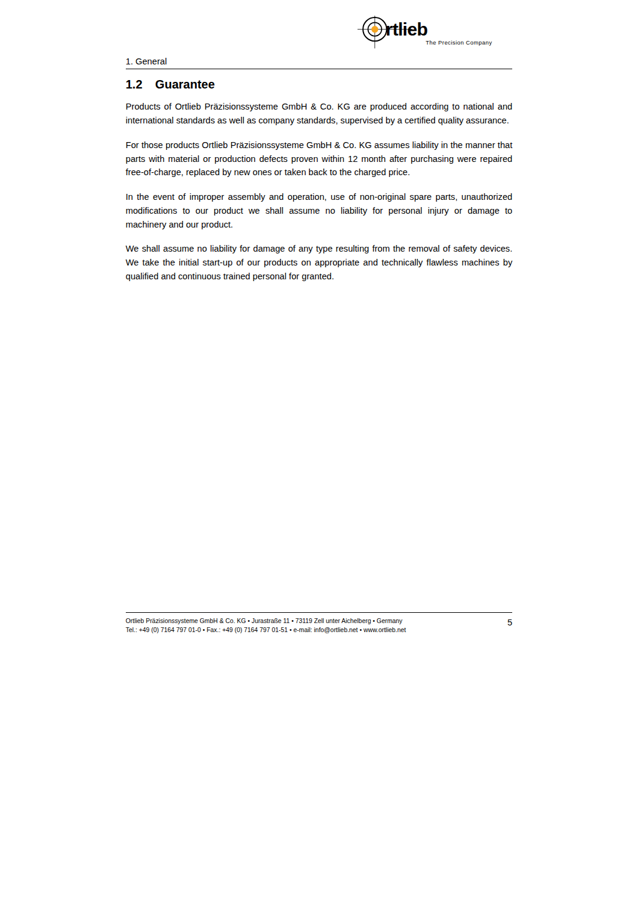rtlieb The Precision Company
1. General
1.2 Guarantee
Products of Ortlieb Präzisionssysteme GmbH & Co. KG are produced according to national and international standards as well as company standards, supervised by a certified quality assurance.
For those products Ortlieb Präzisionssysteme GmbH & Co. KG assumes liability in the manner that parts with material or production defects proven within 12 month after purchasing were repaired free-of-charge, replaced by new ones or taken back to the charged price.
In the event of improper assembly and operation, use of non-original spare parts, unauthorized modifications to our product we shall assume no liability for personal injury or damage to machinery and our product.
We shall assume no liability for damage of any type resulting from the removal of safety devices. We take the initial start-up of our products on appropriate and technically flawless machines by qualified and continuous trained personal for granted.
Ortlieb Präzisionssysteme GmbH & Co. KG • Jurastraße 11 • 73119 Zell unter Aichelberg • Germany
Tel.: +49 (0) 7164 797 01-0 • Fax.: +49 (0) 7164 797 01-51 • e-mail: info@ortlieb.net • www.ortlieb.net
5